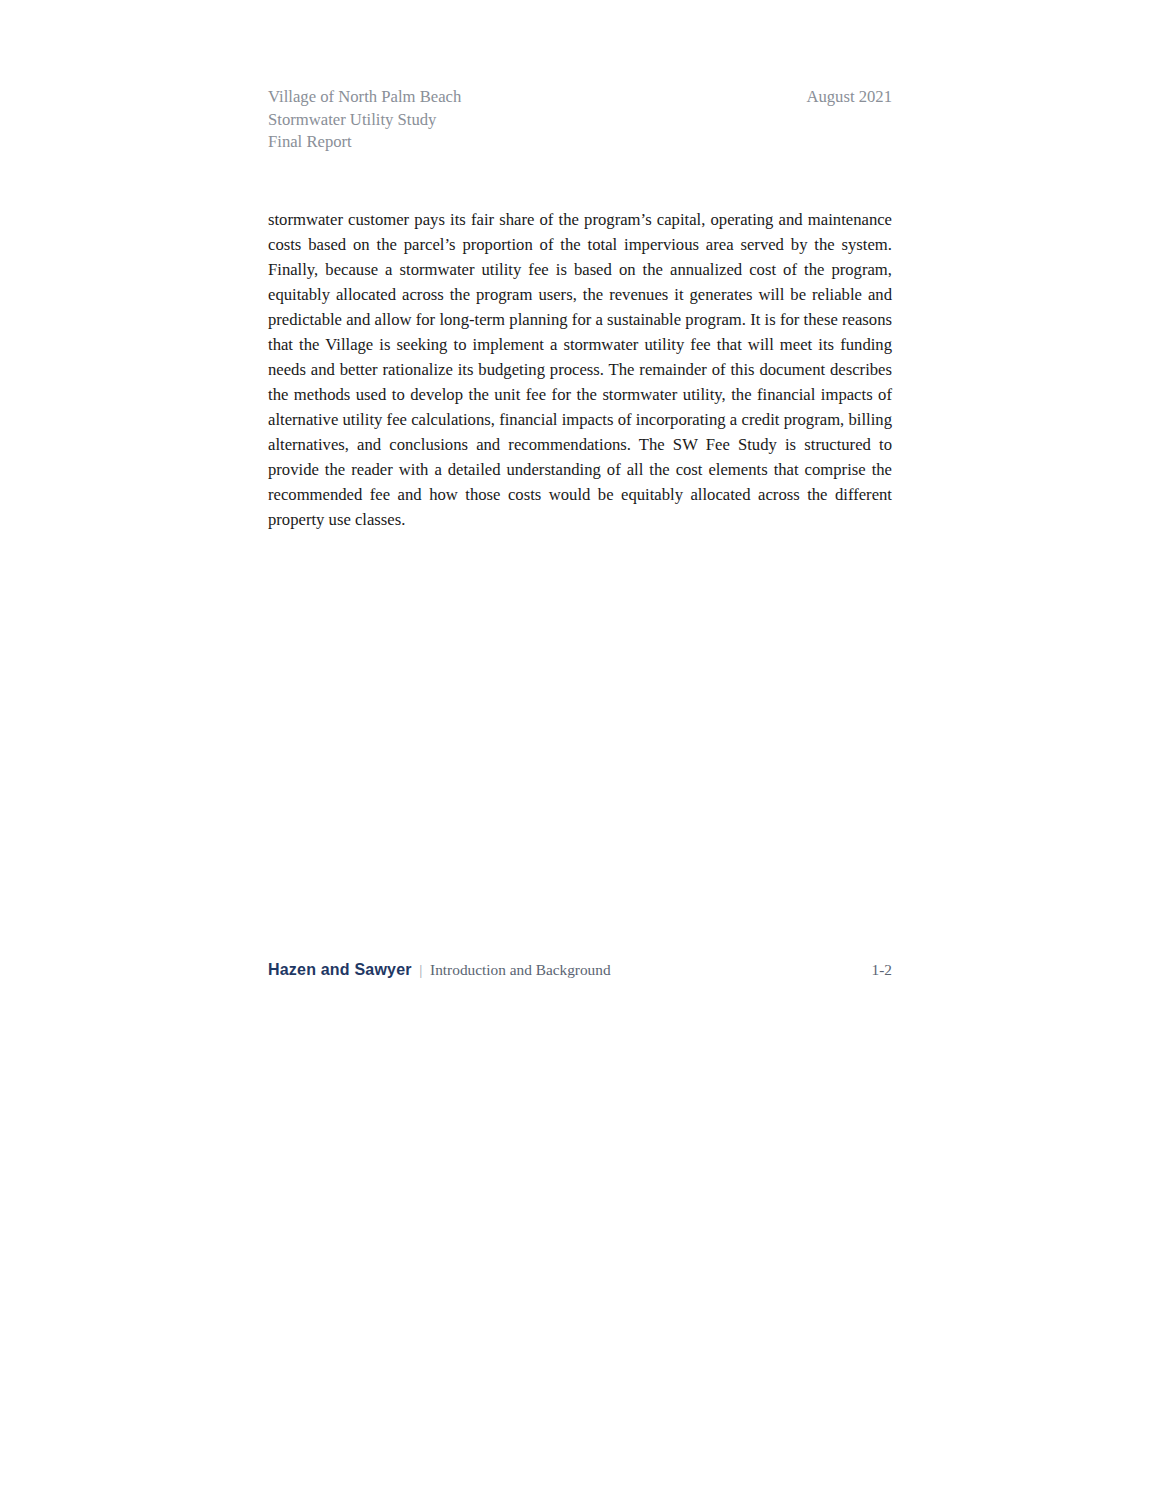Village of North Palm Beach
Stormwater Utility Study
Final Report
August 2021
stormwater customer pays its fair share of the program’s capital, operating and maintenance costs based on the parcel’s proportion of the total impervious area served by the system. Finally, because a stormwater utility fee is based on the annualized cost of the program, equitably allocated across the program users, the revenues it generates will be reliable and predictable and allow for long-term planning for a sustainable program. It is for these reasons that the Village is seeking to implement a stormwater utility fee that will meet its funding needs and better rationalize its budgeting process. The remainder of this document describes the methods used to develop the unit fee for the stormwater utility, the financial impacts of alternative utility fee calculations, financial impacts of incorporating a credit program, billing alternatives, and conclusions and recommendations. The SW Fee Study is structured to provide the reader with a detailed understanding of all the cost elements that comprise the recommended fee and how those costs would be equitably allocated across the different property use classes.
Hazen and Sawyer | Introduction and Background 1-2